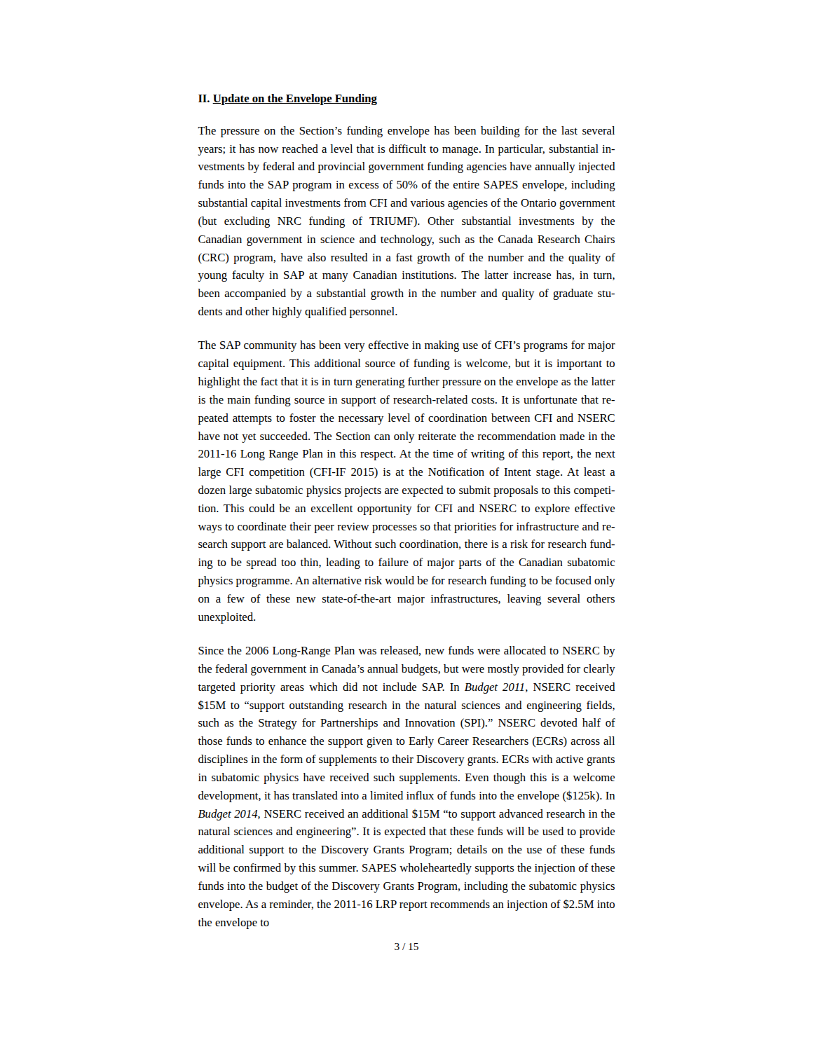II. Update on the Envelope Funding
The pressure on the Section’s funding envelope has been building for the last several years; it has now reached a level that is difficult to manage. In particular, substantial investments by federal and provincial government funding agencies have annually injected funds into the SAP program in excess of 50% of the entire SAPES envelope, including substantial capital investments from CFI and various agencies of the Ontario government (but excluding NRC funding of TRIUMF). Other substantial investments by the Canadian government in science and technology, such as the Canada Research Chairs (CRC) program, have also resulted in a fast growth of the number and the quality of young faculty in SAP at many Canadian institutions. The latter increase has, in turn, been accompanied by a substantial growth in the number and quality of graduate students and other highly qualified personnel.
The SAP community has been very effective in making use of CFI’s programs for major capital equipment. This additional source of funding is welcome, but it is important to highlight the fact that it is in turn generating further pressure on the envelope as the latter is the main funding source in support of research-related costs. It is unfortunate that repeated attempts to foster the necessary level of coordination between CFI and NSERC have not yet succeeded. The Section can only reiterate the recommendation made in the 2011-16 Long Range Plan in this respect. At the time of writing of this report, the next large CFI competition (CFI-IF 2015) is at the Notification of Intent stage. At least a dozen large subatomic physics projects are expected to submit proposals to this competition. This could be an excellent opportunity for CFI and NSERC to explore effective ways to coordinate their peer review processes so that priorities for infrastructure and research support are balanced. Without such coordination, there is a risk for research funding to be spread too thin, leading to failure of major parts of the Canadian subatomic physics programme. An alternative risk would be for research funding to be focused only on a few of these new state-of-the-art major infrastructures, leaving several others unexploited.
Since the 2006 Long-Range Plan was released, new funds were allocated to NSERC by the federal government in Canada’s annual budgets, but were mostly provided for clearly targeted priority areas which did not include SAP. In Budget 2011, NSERC received $15M to “support outstanding research in the natural sciences and engineering fields, such as the Strategy for Partnerships and Innovation (SPI).” NSERC devoted half of those funds to enhance the support given to Early Career Researchers (ECRs) across all disciplines in the form of supplements to their Discovery grants. ECRs with active grants in subatomic physics have received such supplements. Even though this is a welcome development, it has translated into a limited influx of funds into the envelope ($125k). In Budget 2014, NSERC received an additional $15M “to support advanced research in the natural sciences and engineering”. It is expected that these funds will be used to provide additional support to the Discovery Grants Program; details on the use of these funds will be confirmed by this summer. SAPES wholeheartedly supports the injection of these funds into the budget of the Discovery Grants Program, including the subatomic physics envelope. As a reminder, the 2011-16 LRP report recommends an injection of $2.5M into the envelope to
3 / 15